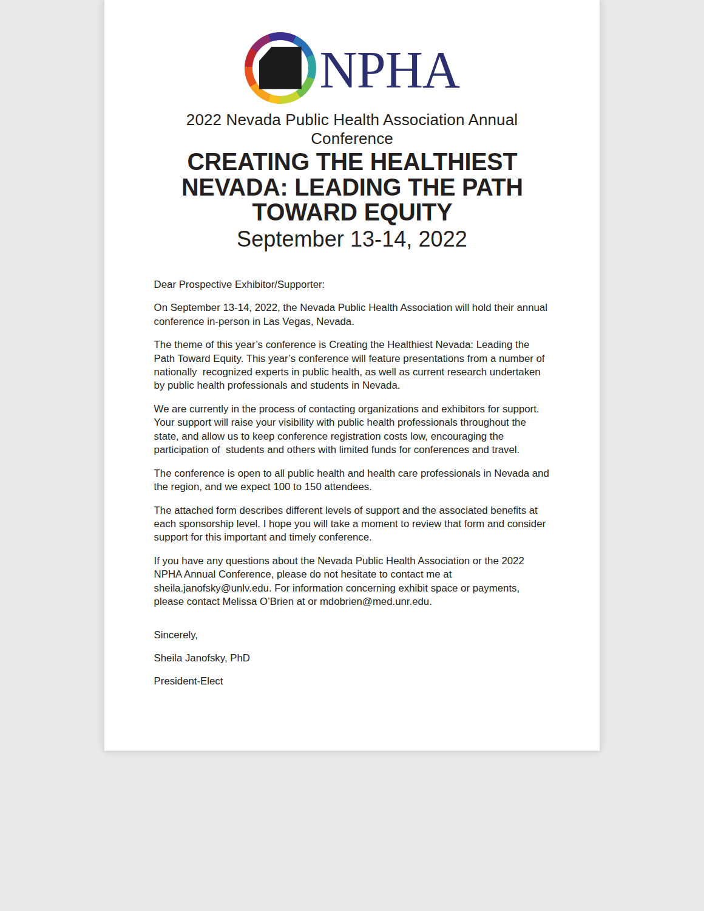NPHA
2022 Nevada Public Health Association Annual Conference
Creating the Healthiest Nevada: Leading the Path Toward Equity
September 13-14, 2022
Dear Prospective Exhibitor/Supporter:
On September 13-14, 2022, the Nevada Public Health Association will hold their annual conference in-person in Las Vegas, Nevada.
The theme of this year’s conference is Creating the Healthiest Nevada: Leading the Path Toward Equity. This year’s conference will feature presentations from a number of nationally recognized experts in public health, as well as current research undertaken by public health professionals and students in Nevada.
We are currently in the process of contacting organizations and exhibitors for support. Your support will raise your visibility with public health professionals throughout the state, and allow us to keep conference registration costs low, encouraging the participation of students and others with limited funds for conferences and travel.
The conference is open to all public health and health care professionals in Nevada and the region, and we expect 100 to 150 attendees.
The attached form describes different levels of support and the associated benefits at each sponsorship level. I hope you will take a moment to review that form and consider support for this important and timely conference.
If you have any questions about the Nevada Public Health Association or the 2022 NPHA Annual Conference, please do not hesitate to contact me at sheila.janofsky@unlv.edu. For information concerning exhibit space or payments, please contact Melissa O’Brien at or mdobrien@med.unr.edu.
Sincerely,
Sheila Janofsky, PhD
President-Elect